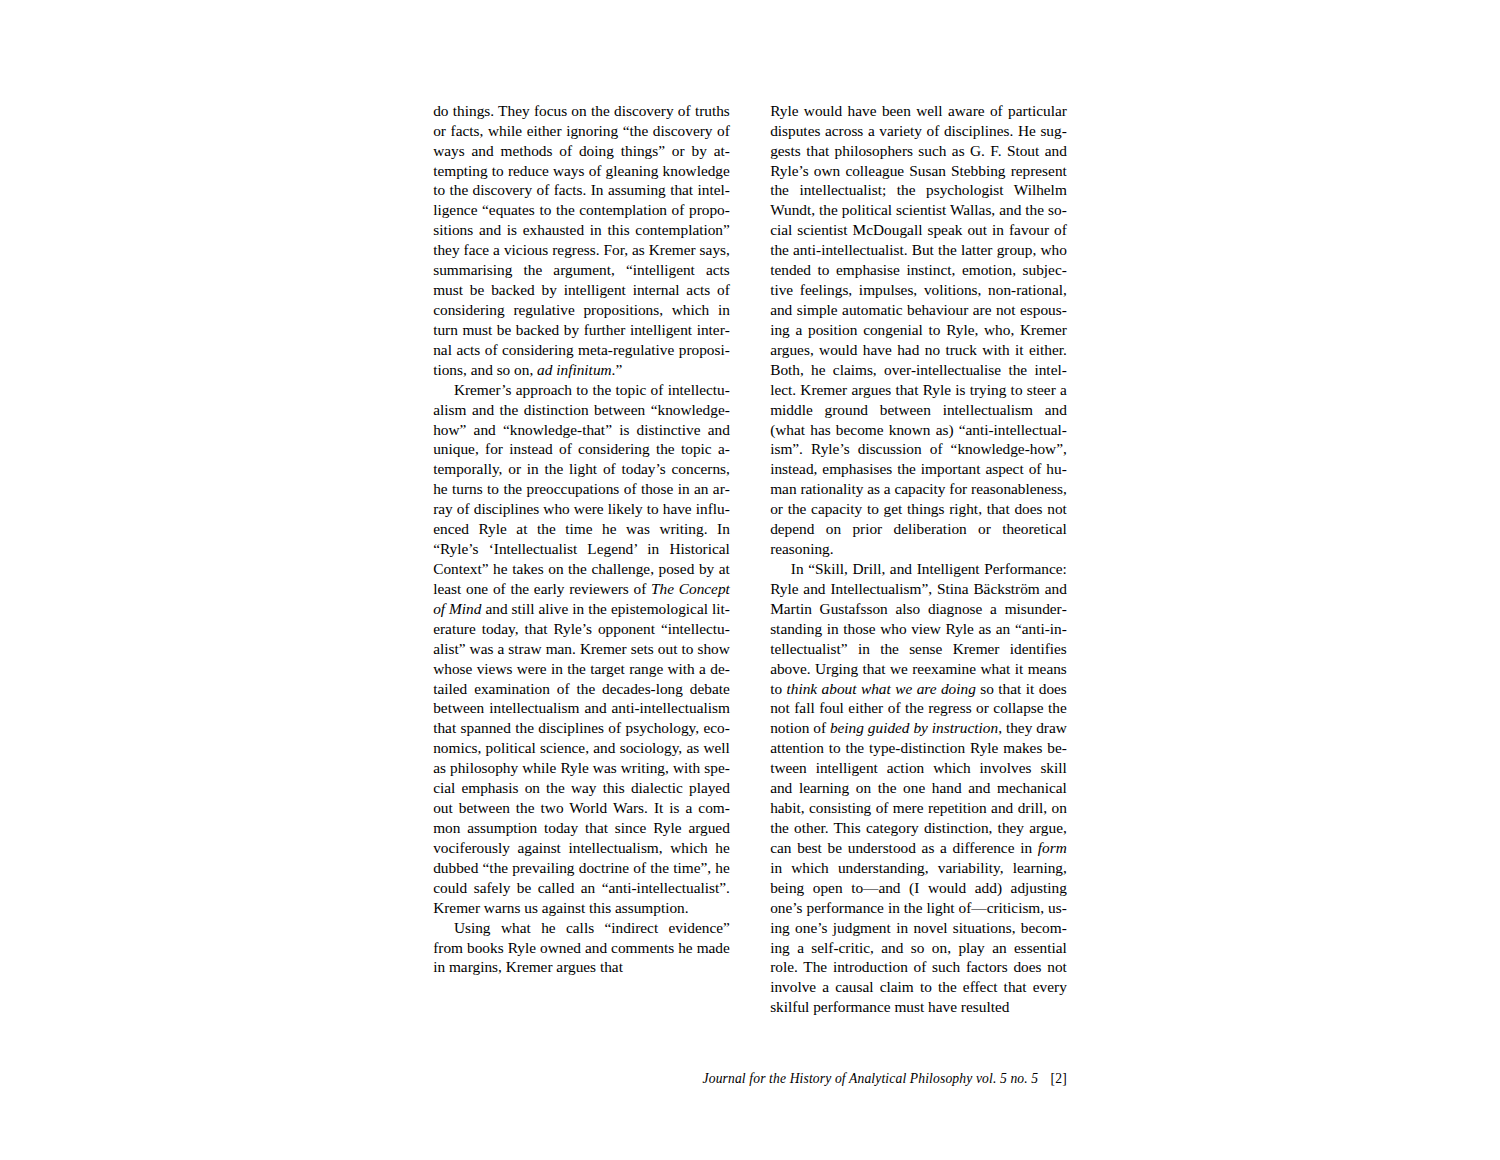do things. They focus on the discovery of truths or facts, while either ignoring “the discovery of ways and methods of doing things” or by attempting to reduce ways of gleaning knowledge to the discovery of facts. In assuming that intelligence “equates to the contemplation of propositions and is exhausted in this contemplation” they face a vicious regress. For, as Kremer says, summarising the argument, “intelligent acts must be backed by intelligent internal acts of considering regulative propositions, which in turn must be backed by further intelligent internal acts of considering meta-regulative propositions, and so on, ad infinitum.”
Kremer’s approach to the topic of intellectualism and the distinction between “knowledge-how” and “knowledge-that” is distinctive and unique, for instead of considering the topic a-temporally, or in the light of today’s concerns, he turns to the preoccupations of those in an array of disciplines who were likely to have influenced Ryle at the time he was writing. In “Ryle’s ‘Intellectualist Legend’ in Historical Context” he takes on the challenge, posed by at least one of the early reviewers of The Concept of Mind and still alive in the epistemological literature today, that Ryle’s opponent “intellectualist” was a straw man. Kremer sets out to show whose views were in the target range with a detailed examination of the decades-long debate between intellectualism and anti-intellectualism that spanned the disciplines of psychology, economics, political science, and sociology, as well as philosophy while Ryle was writing, with special emphasis on the way this dialectic played out between the two World Wars. It is a common assumption today that since Ryle argued vociferously against intellectualism, which he dubbed “the prevailing doctrine of the time”, he could safely be called an “anti-intellectualist”. Kremer warns us against this assumption.
Using what he calls “indirect evidence” from books Ryle owned and comments he made in margins, Kremer argues that
Ryle would have been well aware of particular disputes across a variety of disciplines. He suggests that philosophers such as G. F. Stout and Ryle’s own colleague Susan Stebbing represent the intellectualist; the psychologist Wilhelm Wundt, the political scientist Wallas, and the social scientist McDougall speak out in favour of the anti-intellectualist. But the latter group, who tended to emphasise instinct, emotion, subjective feelings, impulses, volitions, non-rational, and simple automatic behaviour are not espousing a position congenial to Ryle, who, Kremer argues, would have had no truck with it either. Both, he claims, over-intellectualise the intellect. Kremer argues that Ryle is trying to steer a middle ground between intellectualism and (what has become known as) “anti-intellectualism”. Ryle’s discussion of “knowledge-how”, instead, emphasises the important aspect of human rationality as a capacity for reasonableness, or the capacity to get things right, that does not depend on prior deliberation or theoretical reasoning.
In “Skill, Drill, and Intelligent Performance: Ryle and Intellectualism”, Stina Bäckström and Martin Gustafsson also diagnose a misunderstanding in those who view Ryle as an “anti-intellectualist” in the sense Kremer identifies above. Urging that we reexamine what it means to think about what we are doing so that it does not fall foul either of the regress or collapse the notion of being guided by instruction, they draw attention to the type-distinction Ryle makes between intelligent action which involves skill and learning on the one hand and mechanical habit, consisting of mere repetition and drill, on the other. This category distinction, they argue, can best be understood as a difference in form in which understanding, variability, learning, being open to—and (I would add) adjusting one’s performance in the light of—criticism, using one’s judgment in novel situations, becoming a self-critic, and so on, play an essential role. The introduction of such factors does not involve a causal claim to the effect that every skilful performance must have resulted
Journal for the History of Analytical Philosophy vol. 5 no. 5[2]